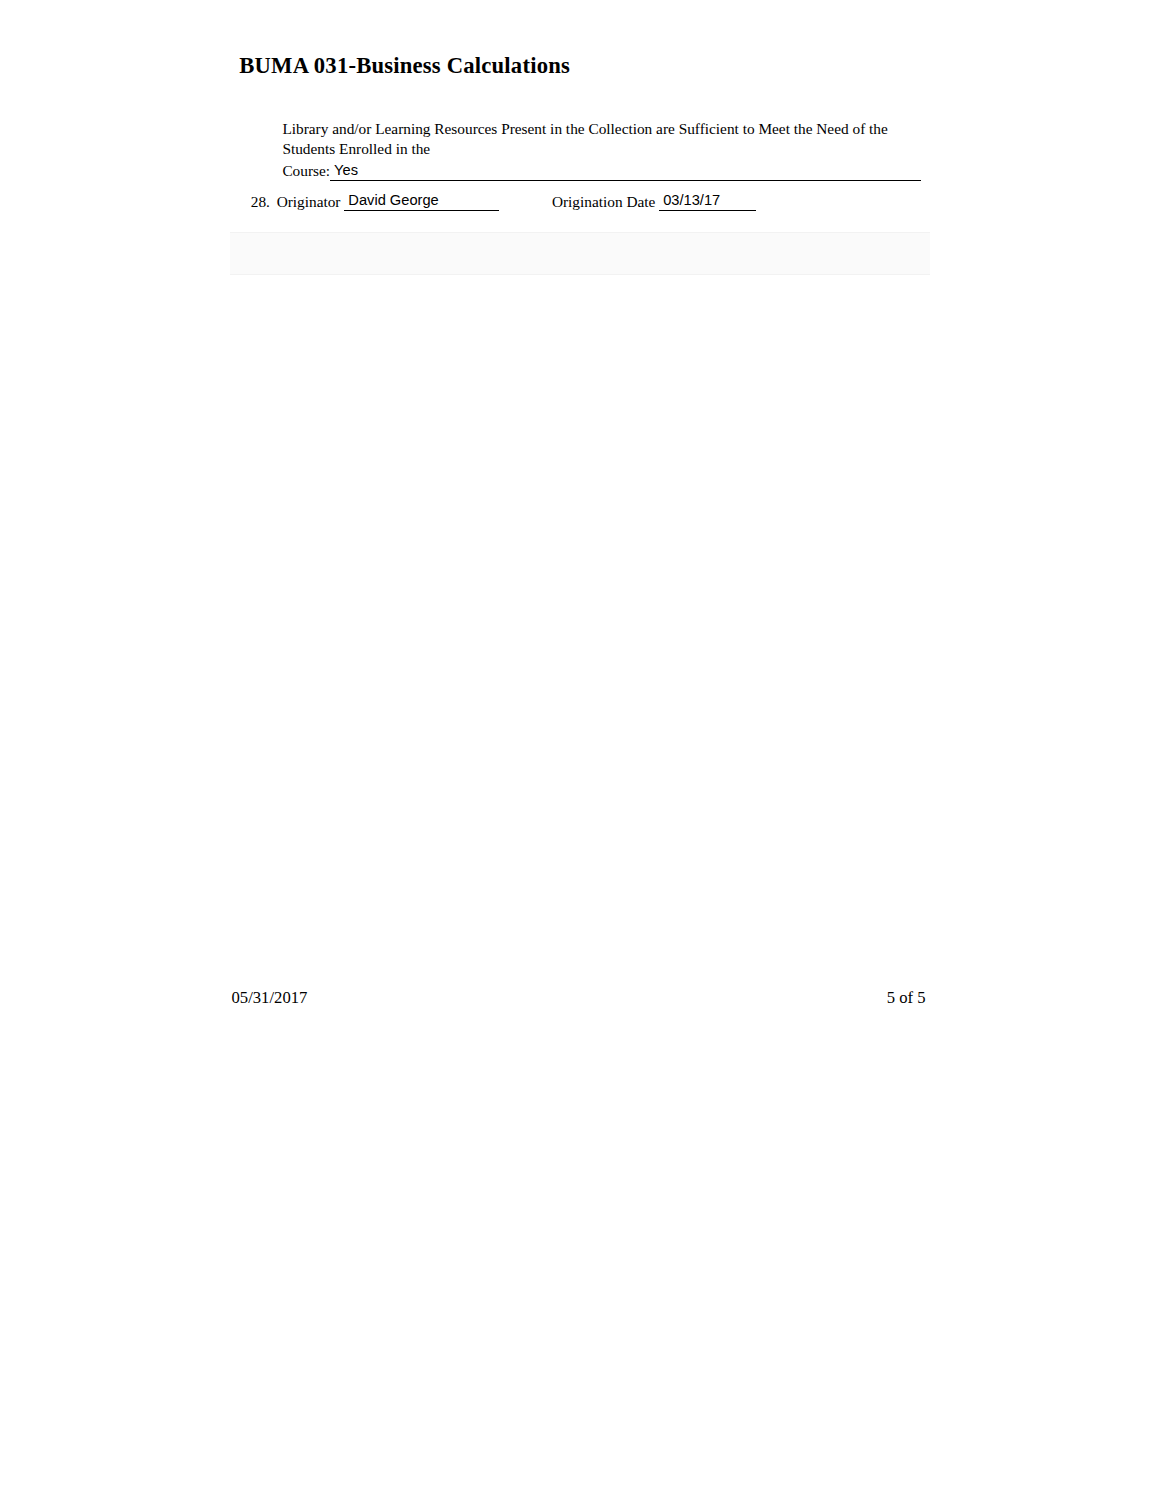BUMA 031-Business Calculations
Library and/or Learning Resources Present in the Collection are Sufficient to Meet the Need of the Students Enrolled in the
Course: Yes
28. Originator David George Origination Date 03/13/17
05/31/2017 5 of 5